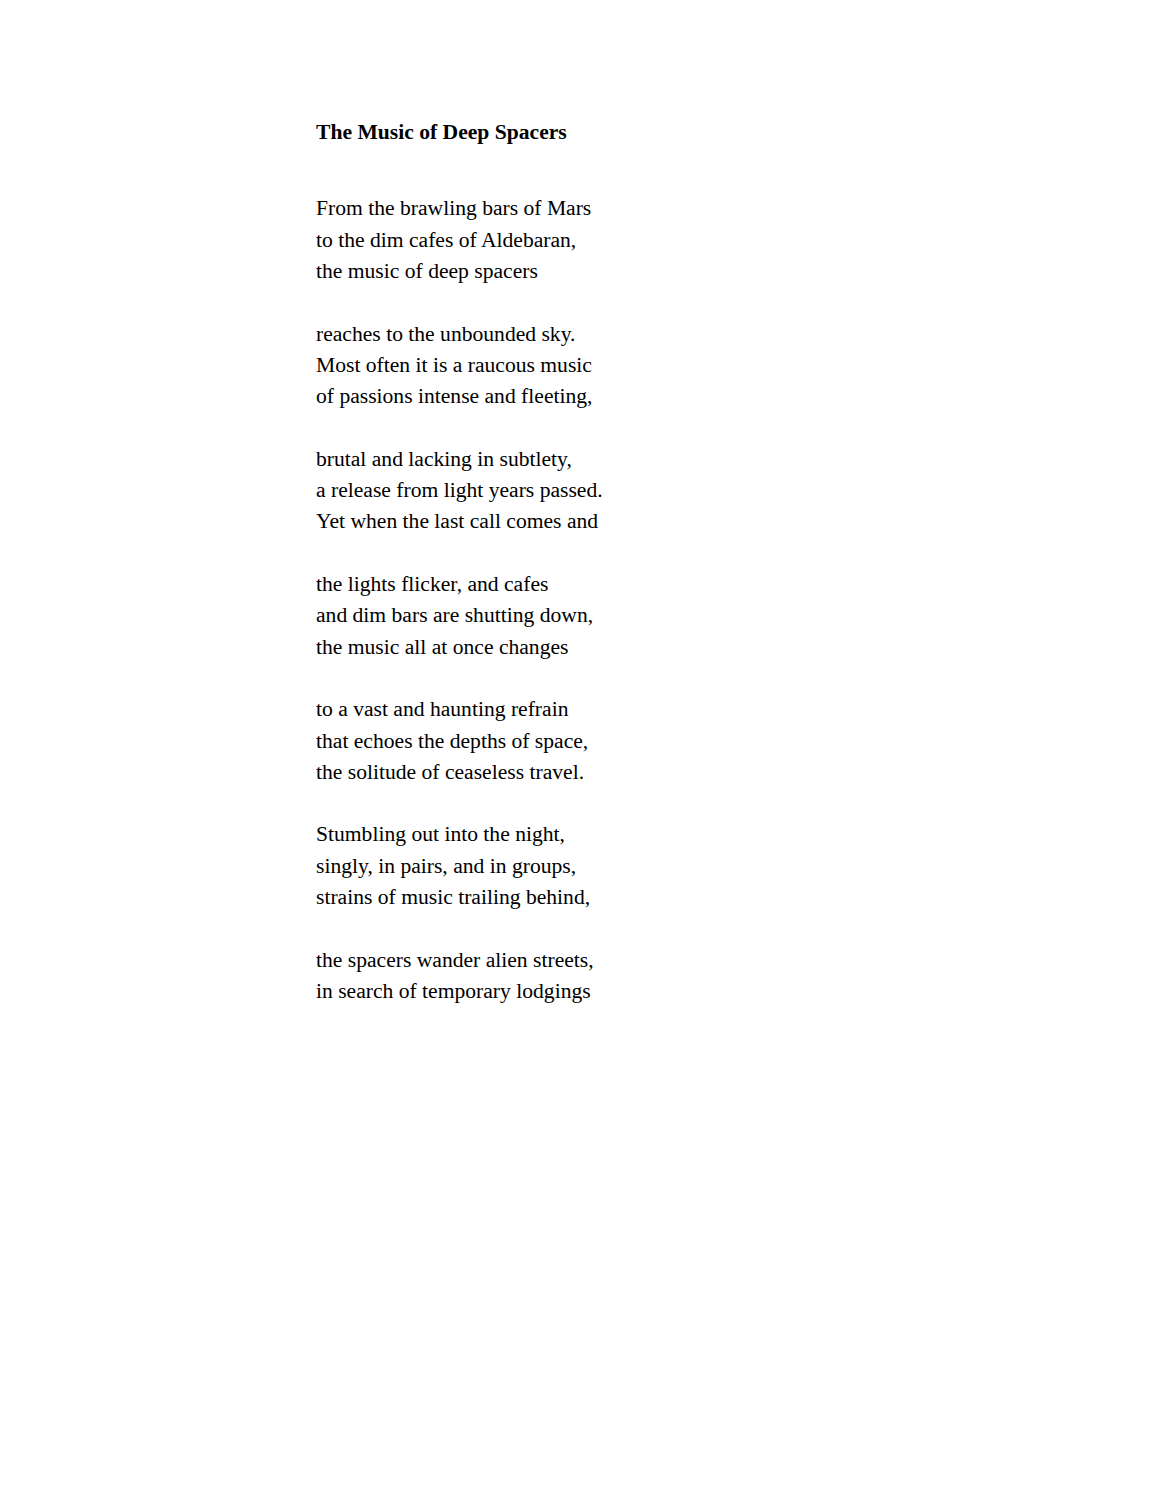The Music of Deep Spacers
From the brawling bars of Mars
to the dim cafes of Aldebaran,
the music of deep spacers
reaches to the unbounded sky.
Most often it is a raucous music
of passions intense and fleeting,
brutal and lacking in subtlety,
a release from light years passed.
Yet when the last call comes and
the lights flicker, and cafes
and dim bars are shutting down,
the music all at once changes
to a vast and haunting refrain
that echoes the depths of space,
the solitude of ceaseless travel.
Stumbling out into the night,
singly, in pairs, and in groups,
strains of music trailing behind,
the spacers wander alien streets,
in search of temporary lodgings